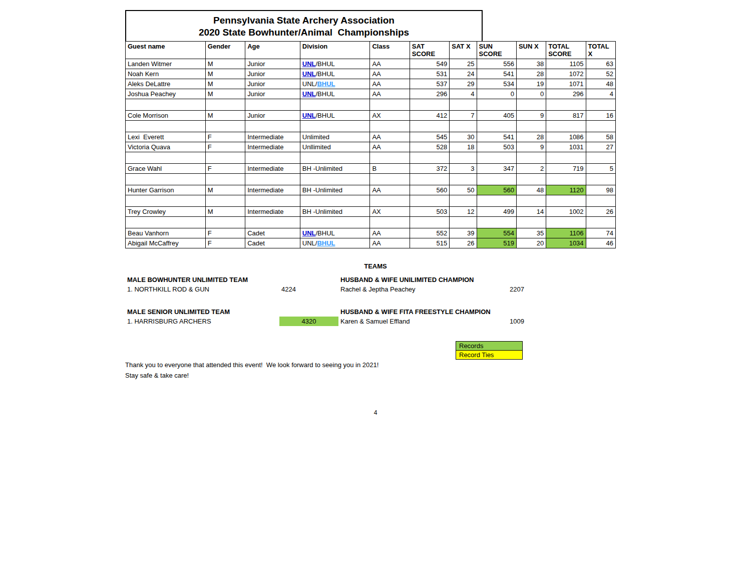Pennsylvania State Archery Association
2020 State Bowhunter/Animal Championships
| Guest name | Gender | Age | Division | Class | SAT SCORE | SAT X | SUN SCORE | SUN X | TOTAL SCORE | TOTAL X |
| --- | --- | --- | --- | --- | --- | --- | --- | --- | --- | --- |
| Landen Witmer | M | Junior | UNL /BHUL | AA | 549 | 25 | 556 | 38 | 1105 | 63 |
| Noah Kern | M | Junior | UNL /BHUL | AA | 531 | 24 | 541 | 28 | 1072 | 52 |
| Aleks DeLattre | M | Junior | UNL/ BHUL | AA | 537 | 29 | 534 | 19 | 1071 | 48 |
| Joshua Peachey | M | Junior | UNL /BHUL | AA | 296 | 4 | 0 | 0 | 296 | 4 |
| Cole Morrison | M | Junior | UNL /BHUL | AX | 412 | 7 | 405 | 9 | 817 | 16 |
| Lexi Everett | F | Intermediate | Unlimited | AA | 545 | 30 | 541 | 28 | 1086 | 58 |
| Victoria Quava | F | Intermediate | Unllimited | AA | 528 | 18 | 503 | 9 | 1031 | 27 |
| Grace Wahl | F | Intermediate | BH -Unlimited | B | 372 | 3 | 347 | 2 | 719 | 5 |
| Hunter Garrison | M | Intermediate | BH -Unlimited | AA | 560 | 50 | 560 | 48 | 1120 | 98 |
| Trey Crowley | M | Intermediate | BH -Unlimited | AX | 503 | 12 | 499 | 14 | 1002 | 26 |
| Beau Vanhorn | F | Cadet | UNL /BHUL | AA | 552 | 39 | 554 | 35 | 1106 | 74 |
| Abigail McCaffrey | F | Cadet | UNL/ BHUL | AA | 515 | 26 | 519 | 20 | 1034 | 46 |
TEAMS
| MALE BOWHUNTER UNLIMITED TEAM | | HUSBAND & WIFE UNILIMITED CHAMPION | |
| 1. NORTHKILL ROD & GUN | 4224 | Rachel & Jeptha Peachey | 2207 |
| MALE SENIOR UNLIMITED TEAM | | HUSBAND & WIFE FITA FREESTYLE CHAMPION | |
| 1. HARRISBURG ARCHERS | 4320 | Karen & Samuel Effland | 1009 |
Thank you to everyone that attended this event! We look forward to seeing you in 2021!
Stay safe & take care!
| Records |
| Record Ties |
4